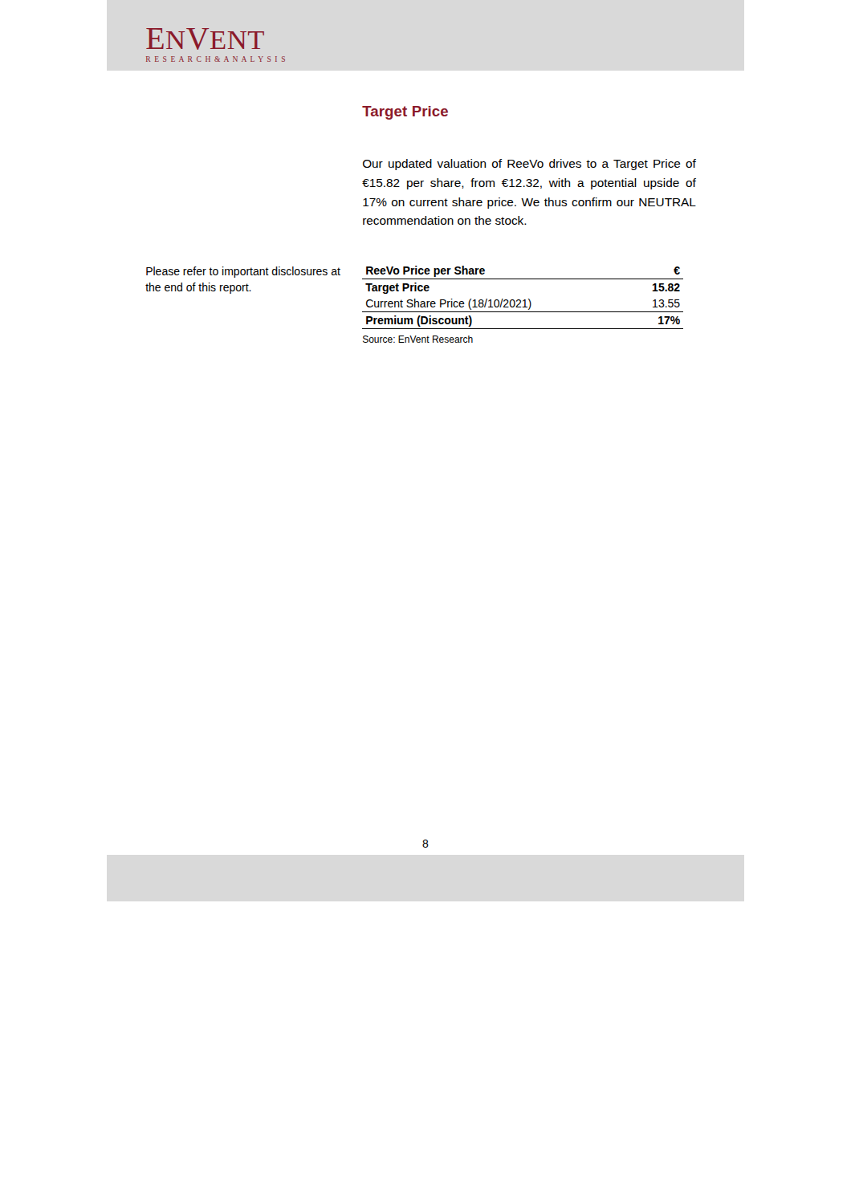ENVENT
R E S E A R C H & A N A L Y S I S
Please refer to important disclosures at the end of this report.
Target Price
Our updated valuation of ReeVo drives to a Target Price of €15.82 per share, from €12.32, with a potential upside of 17% on current share price. We thus confirm our NEUTRAL recommendation on the stock.
| ReeVo Price per Share | € |
| --- | --- |
| Target Price | 15.82 |
| Current Share Price (18/10/2021) | 13.55 |
| Premium (Discount) | 17% |
Source: EnVent Research
8